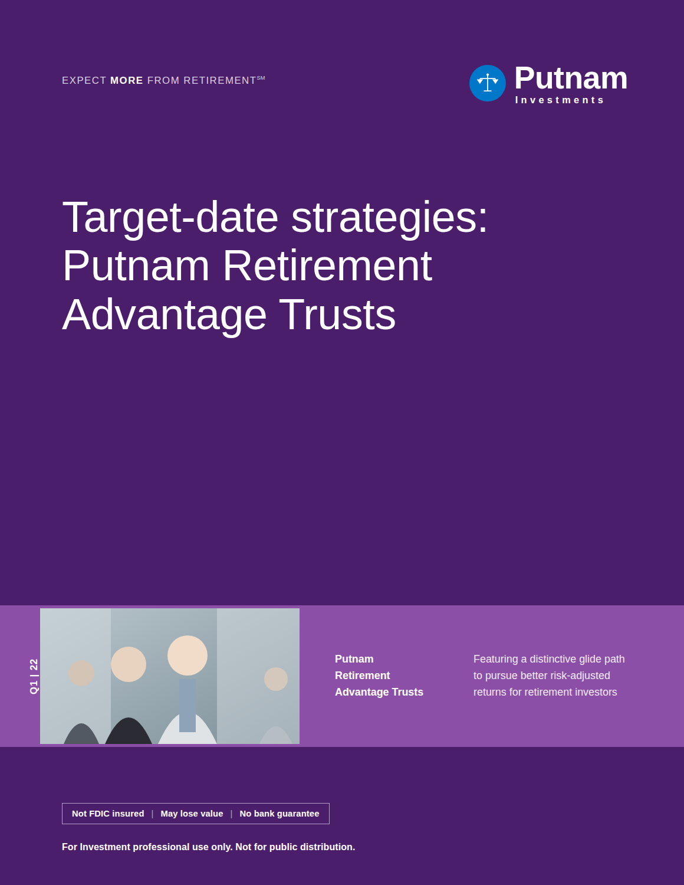Expect more from retirementSM
Putnam Investments
Target-date strategies:
Putnam Retirement
Advantage Trusts
Q1 | 22
Putnam
Retirement
Advantage Trusts
Featuring a distinctive glide path to pursue better risk-adjusted returns for retirement investors
Not FDIC insured|May lose value|No bank guarantee
For Investment professional use only. Not for public distribution.